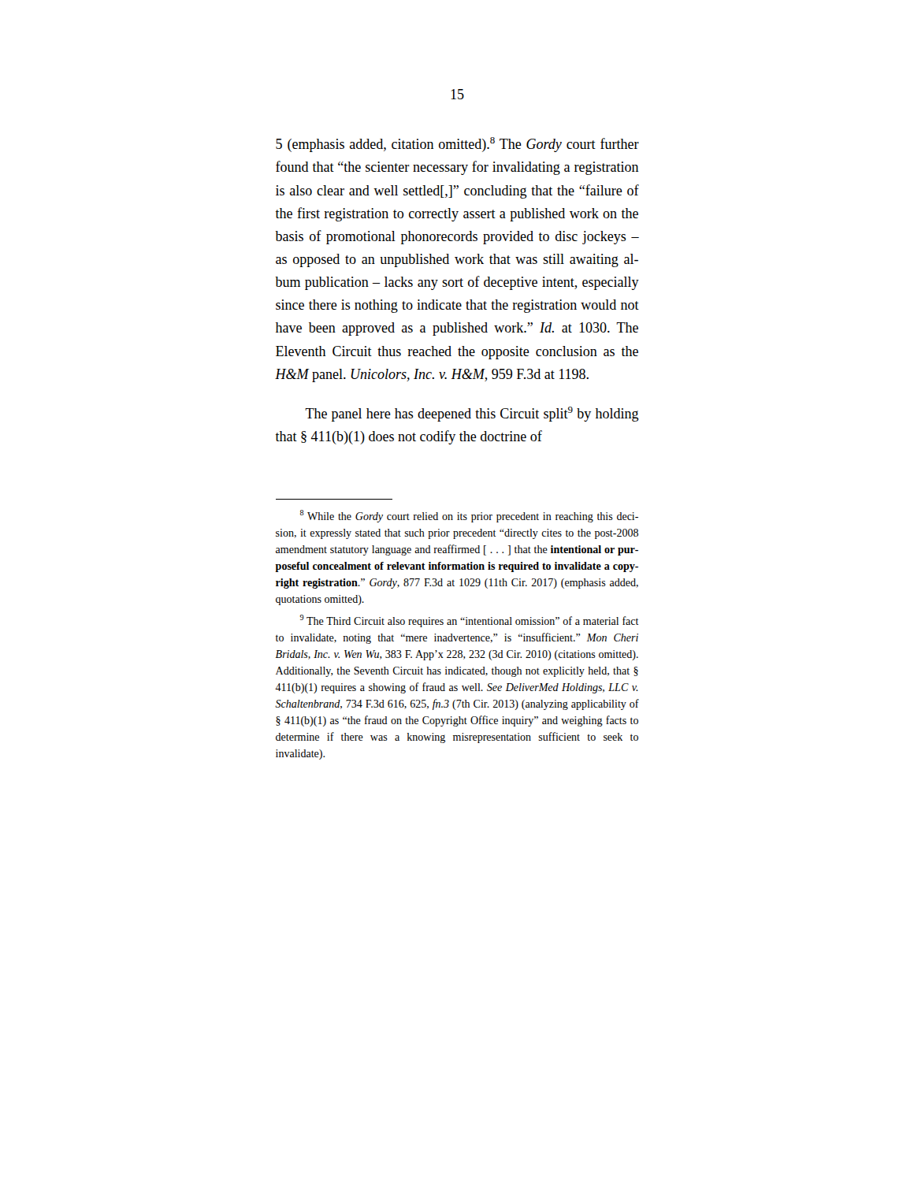15
5 (emphasis added, citation omitted).8 The Gordy court further found that “the scienter necessary for invalidating a registration is also clear and well settled[,]” concluding that the “failure of the first registration to correctly assert a published work on the basis of promotional phonorecords provided to disc jockeys – as opposed to an unpublished work that was still awaiting album publication – lacks any sort of deceptive intent, especially since there is nothing to indicate that the registration would not have been approved as a published work.” Id. at 1030. The Eleventh Circuit thus reached the opposite conclusion as the H&M panel. Unicolors, Inc. v. H&M, 959 F.3d at 1198.
The panel here has deepened this Circuit split9 by holding that § 411(b)(1) does not codify the doctrine of
8 While the Gordy court relied on its prior precedent in reaching this decision, it expressly stated that such prior precedent “directly cites to the post-2008 amendment statutory language and reaffirmed [ . . . ] that the intentional or purposeful concealment of relevant information is required to invalidate a copyright registration.” Gordy, 877 F.3d at 1029 (11th Cir. 2017) (emphasis added, quotations omitted).
9 The Third Circuit also requires an “intentional omission” of a material fact to invalidate, noting that “mere inadvertence,” is “insufficient.” Mon Cheri Bridals, Inc. v. Wen Wu, 383 F. App’x 228, 232 (3d Cir. 2010) (citations omitted). Additionally, the Seventh Circuit has indicated, though not explicitly held, that § 411(b)(1) requires a showing of fraud as well. See DeliverMed Holdings, LLC v. Schaltenbrand, 734 F.3d 616, 625, fn.3 (7th Cir. 2013) (analyzing applicability of § 411(b)(1) as “the fraud on the Copyright Office inquiry” and weighing facts to determine if there was a knowing misrepresentation sufficient to seek to invalidate).